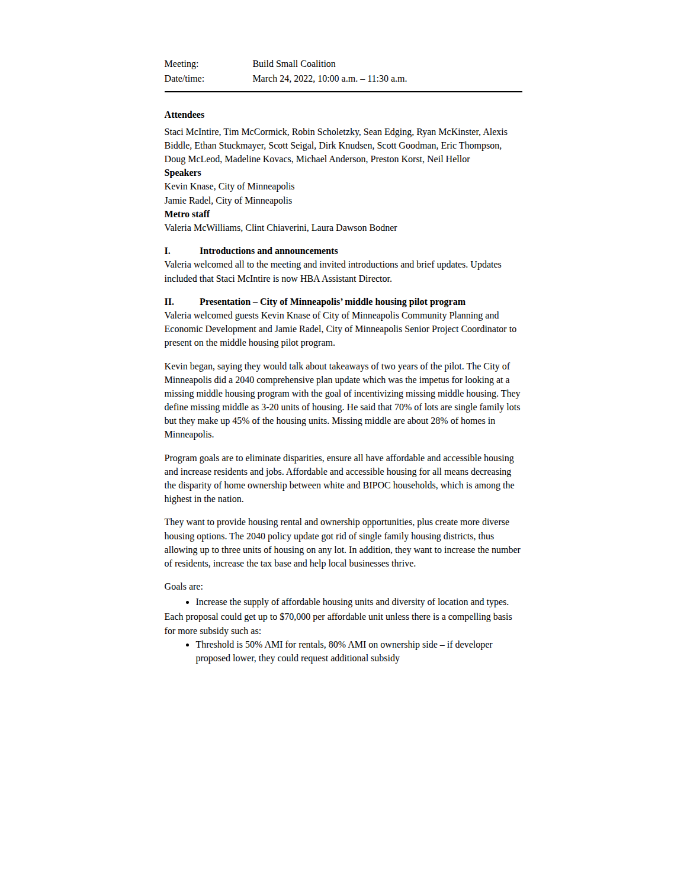| Meeting: | Build Small Coalition |
| Date/time: | March 24, 2022, 10:00 a.m. – 11:30 a.m. |
Attendees
Staci McIntire, Tim McCormick, Robin Scholetzky, Sean Edging, Ryan McKinster, Alexis Biddle, Ethan Stuckmayer, Scott Seigal, Dirk Knudsen, Scott Goodman, Eric Thompson, Doug McLeod, Madeline Kovacs, Michael Anderson, Preston Korst, Neil Hellor
Speakers
Kevin Knase, City of Minneapolis
Jamie Radel, City of Minneapolis
Metro staff
Valeria McWilliams, Clint Chiaverini, Laura Dawson Bodner
I. Introductions and announcements
Valeria welcomed all to the meeting and invited introductions and brief updates. Updates included that Staci McIntire is now HBA Assistant Director.
II. Presentation – City of Minneapolis’ middle housing pilot program
Valeria welcomed guests Kevin Knase of City of Minneapolis Community Planning and Economic Development and Jamie Radel, City of Minneapolis Senior Project Coordinator to present on the middle housing pilot program.
Kevin began, saying they would talk about takeaways of two years of the pilot. The City of Minneapolis did a 2040 comprehensive plan update which was the impetus for looking at a missing middle housing program with the goal of incentivizing missing middle housing. They define missing middle as 3-20 units of housing. He said that 70% of lots are single family lots but they make up 45% of the housing units. Missing middle are about 28% of homes in Minneapolis.
Program goals are to eliminate disparities, ensure all have affordable and accessible housing and increase residents and jobs. Affordable and accessible housing for all means decreasing the disparity of home ownership between white and BIPOC households, which is among the highest in the nation.
They want to provide housing rental and ownership opportunities, plus create more diverse housing options. The 2040 policy update got rid of single family housing districts, thus allowing up to three units of housing on any lot. In addition, they want to increase the number of residents, increase the tax base and help local businesses thrive.
Goals are:
Increase the supply of affordable housing units and diversity of location and types.
Each proposal could get up to $70,000 per affordable unit unless there is a compelling basis for more subsidy such as:
Threshold is 50% AMI for rentals, 80% AMI on ownership side – if developer proposed lower, they could request additional subsidy